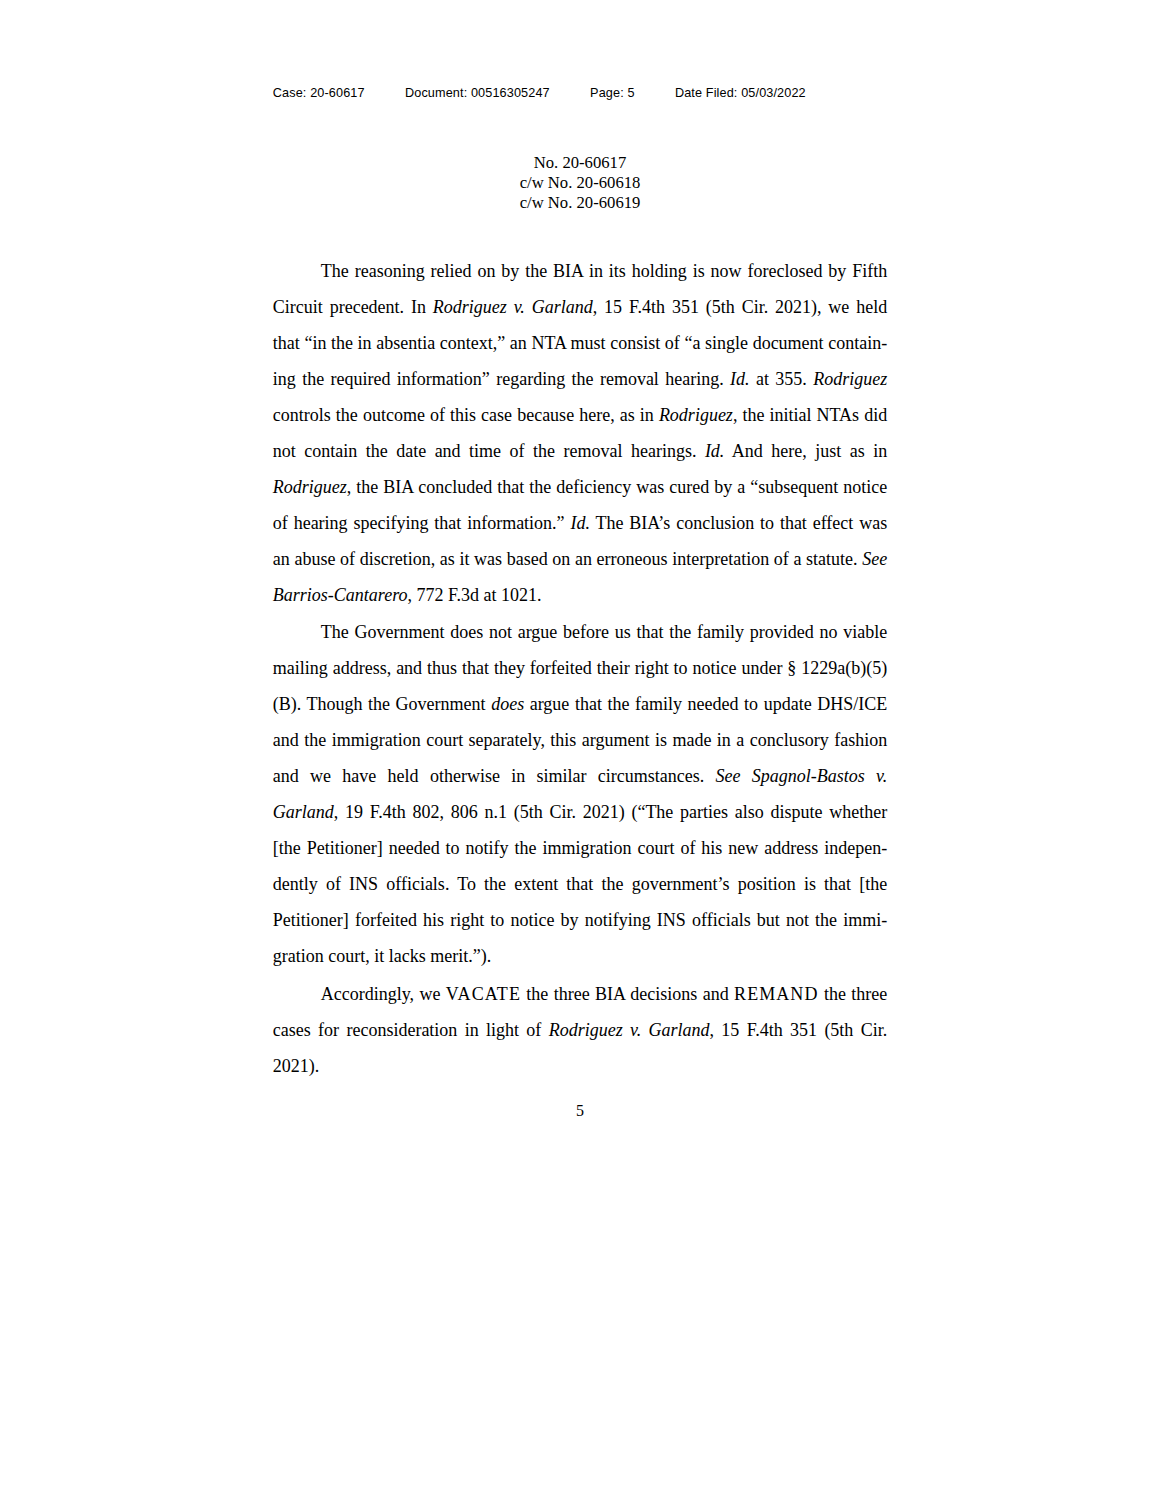Case: 20-60617 Document: 00516305247 Page: 5 Date Filed: 05/03/2022
No. 20-60617
c/w No. 20-60618
c/w No. 20-60619
The reasoning relied on by the BIA in its holding is now foreclosed by Fifth Circuit precedent. In Rodriguez v. Garland, 15 F.4th 351 (5th Cir. 2021), we held that “in the in absentia context,” an NTA must consist of “a single document containing the required information” regarding the removal hearing. Id. at 355. Rodriguez controls the outcome of this case because here, as in Rodriguez, the initial NTAs did not contain the date and time of the removal hearings. Id. And here, just as in Rodriguez, the BIA concluded that the deficiency was cured by a “subsequent notice of hearing specifying that information.” Id. The BIA’s conclusion to that effect was an abuse of discretion, as it was based on an erroneous interpretation of a statute. See Barrios-Cantarero, 772 F.3d at 1021.
The Government does not argue before us that the family provided no viable mailing address, and thus that they forfeited their right to notice under § 1229a(b)(5)(B). Though the Government does argue that the family needed to update DHS/ICE and the immigration court separately, this argument is made in a conclusory fashion and we have held otherwise in similar circumstances. See Spagnol-Bastos v. Garland, 19 F.4th 802, 806 n.1 (5th Cir. 2021) (“The parties also dispute whether [the Petitioner] needed to notify the immigration court of his new address independently of INS officials. To the extent that the government’s position is that [the Petitioner] forfeited his right to notice by notifying INS officials but not the immigration court, it lacks merit.”).
Accordingly, we VACATE the three BIA decisions and REMAND the three cases for reconsideration in light of Rodriguez v. Garland, 15 F.4th 351 (5th Cir. 2021).
5